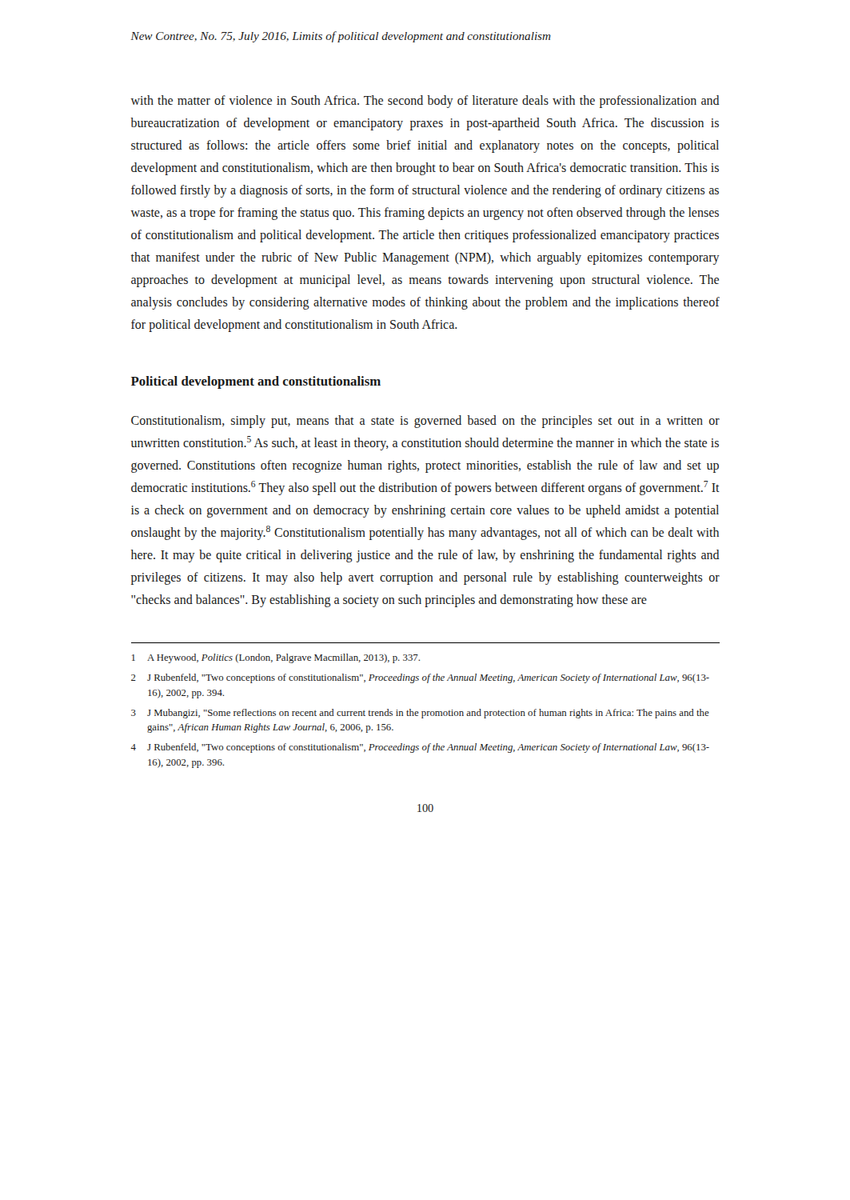New Contree, No. 75, July 2016, Limits of political development and constitutionalism
with the matter of violence in South Africa. The second body of literature deals with the professionalization and bureaucratization of development or emancipatory praxes in post-apartheid South Africa. The discussion is structured as follows: the article offers some brief initial and explanatory notes on the concepts, political development and constitutionalism, which are then brought to bear on South Africa's democratic transition. This is followed firstly by a diagnosis of sorts, in the form of structural violence and the rendering of ordinary citizens as waste, as a trope for framing the status quo. This framing depicts an urgency not often observed through the lenses of constitutionalism and political development. The article then critiques professionalized emancipatory practices that manifest under the rubric of New Public Management (NPM), which arguably epitomizes contemporary approaches to development at municipal level, as means towards intervening upon structural violence. The analysis concludes by considering alternative modes of thinking about the problem and the implications thereof for political development and constitutionalism in South Africa.
Political development and constitutionalism
Constitutionalism, simply put, means that a state is governed based on the principles set out in a written or unwritten constitution.5 As such, at least in theory, a constitution should determine the manner in which the state is governed. Constitutions often recognize human rights, protect minorities, establish the rule of law and set up democratic institutions.6 They also spell out the distribution of powers between different organs of government.7 It is a check on government and on democracy by enshrining certain core values to be upheld amidst a potential onslaught by the majority.8 Constitutionalism potentially has many advantages, not all of which can be dealt with here. It may be quite critical in delivering justice and the rule of law, by enshrining the fundamental rights and privileges of citizens. It may also help avert corruption and personal rule by establishing counterweights or "checks and balances". By establishing a society on such principles and demonstrating how these are
A Heywood, Politics (London, Palgrave Macmillan, 2013), p. 337.
J Rubenfeld, "Two conceptions of constitutionalism", Proceedings of the Annual Meeting, American Society of International Law, 96(13-16), 2002, pp. 394.
J Mubangizi, "Some reflections on recent and current trends in the promotion and protection of human rights in Africa: The pains and the gains", African Human Rights Law Journal, 6, 2006, p. 156.
J Rubenfeld, "Two conceptions of constitutionalism", Proceedings of the Annual Meeting, American Society of International Law, 96(13-16), 2002, pp. 396.
100